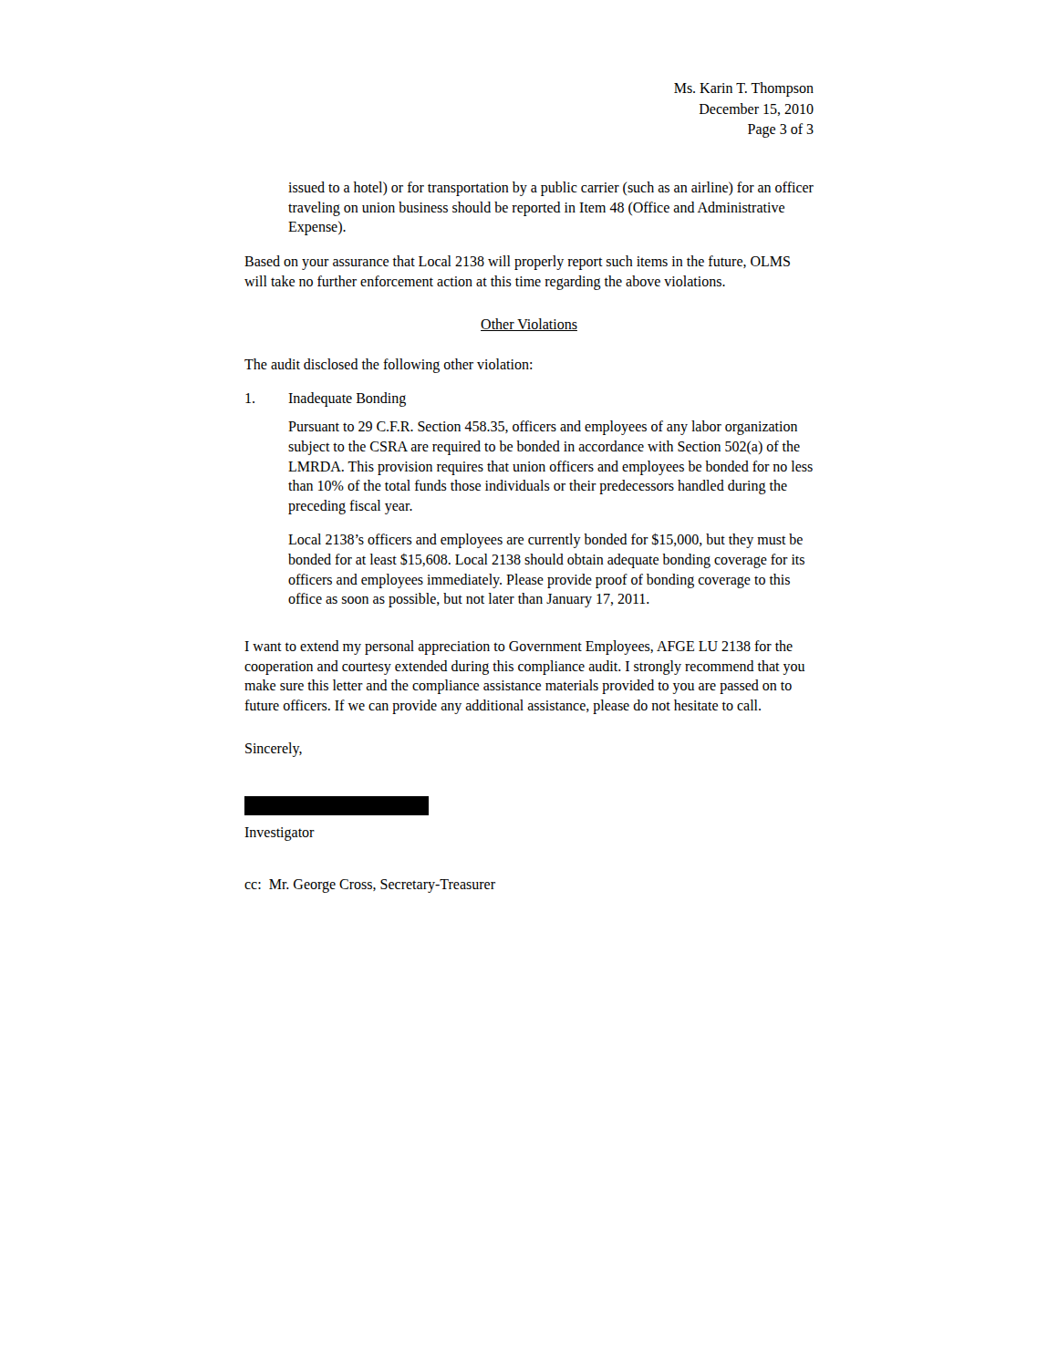Ms. Karin T. Thompson
December 15, 2010
Page 3 of 3
issued to a hotel) or for transportation by a public carrier (such as an airline) for an officer traveling on union business should be reported in Item 48 (Office and Administrative Expense).
Based on your assurance that Local 2138 will properly report such items in the future, OLMS will take no further enforcement action at this time regarding the above violations.
Other Violations
The audit disclosed the following other violation:
1.
Inadequate Bonding
Pursuant to 29 C.F.R. Section 458.35, officers and employees of any labor organization subject to the CSRA are required to be bonded in accordance with Section 502(a) of the LMRDA. This provision requires that union officers and employees be bonded for no less than 10% of the total funds those individuals or their predecessors handled during the preceding fiscal year.
Local 2138’s officers and employees are currently bonded for $15,000, but they must be bonded for at least $15,608. Local 2138 should obtain adequate bonding coverage for its officers and employees immediately. Please provide proof of bonding coverage to this office as soon as possible, but not later than January 17, 2011.
I want to extend my personal appreciation to Government Employees, AFGE LU 2138 for the cooperation and courtesy extended during this compliance audit. I strongly recommend that you make sure this letter and the compliance assistance materials provided to you are passed on to future officers. If we can provide any additional assistance, please do not hesitate to call.
Sincerely,
Investigator
cc: Mr. George Cross, Secretary-Treasurer